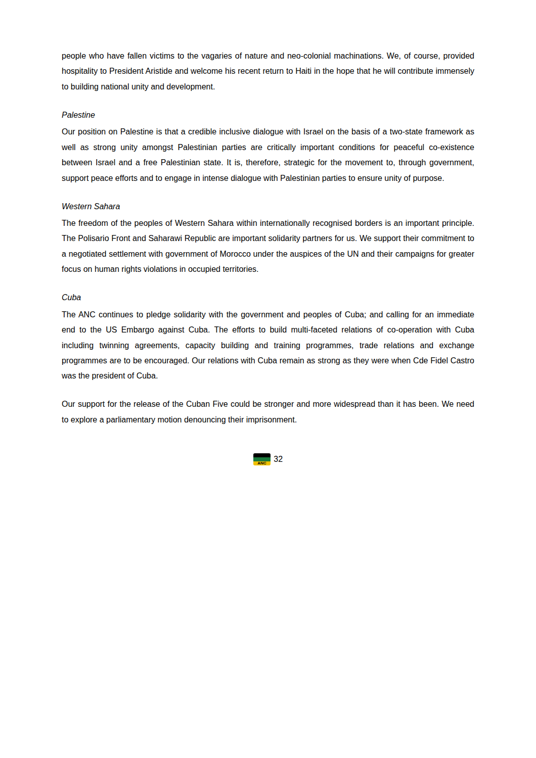people who have fallen victims to the vagaries of nature and neo-colonial machinations. We, of course, provided hospitality to President Aristide and welcome his recent return to Haiti in the hope that he will contribute immensely to building national unity and development.
Palestine
Our position on Palestine is that a credible inclusive dialogue with Israel on the basis of a two-state framework as well as strong unity amongst Palestinian parties are critically important conditions for peaceful co-existence between Israel and a free Palestinian state. It is, therefore, strategic for the movement to, through government, support peace efforts and to engage in intense dialogue with Palestinian parties to ensure unity of purpose.
Western Sahara
The freedom of the peoples of Western Sahara within internationally recognised borders is an important principle. The Polisario Front and Saharawi Republic are important solidarity partners for us. We support their commitment to a negotiated settlement with government of Morocco under the auspices of the UN and their campaigns for greater focus on human rights violations in occupied territories.
Cuba
The ANC continues to pledge solidarity with the government and peoples of Cuba; and calling for an immediate end to the US Embargo against Cuba. The efforts to build multi-faceted relations of co-operation with Cuba including twinning agreements, capacity building and training programmes, trade relations and exchange programmes are to be encouraged. Our relations with Cuba remain as strong as they were when Cde Fidel Castro was the president of Cuba.
Our support for the release of the Cuban Five could be stronger and more widespread than it has been. We need to explore a parliamentary motion denouncing their imprisonment.
32